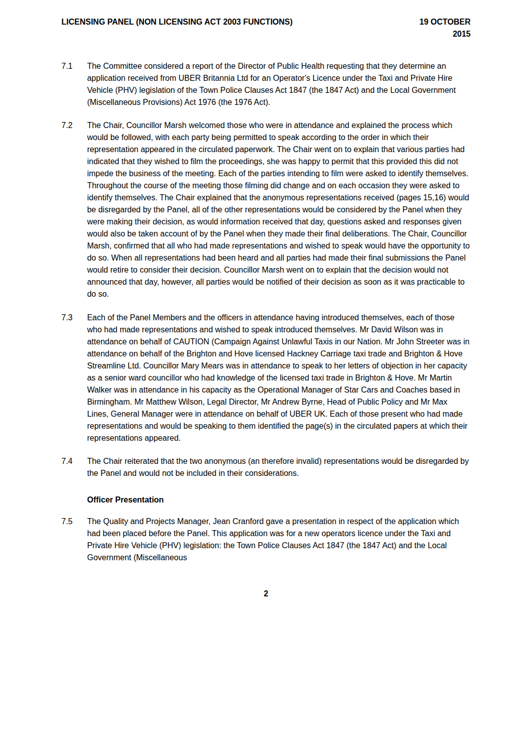LICENSING PANEL (NON LICENSING ACT 2003 FUNCTIONS)
19 OCTOBER 2015
7.1
The Committee considered a report of the Director of Public Health requesting that they determine an application received from UBER Britannia Ltd for an Operator's Licence under the Taxi and Private Hire Vehicle (PHV) legislation of the Town Police Clauses Act 1847 (the 1847 Act) and the Local Government (Miscellaneous Provisions) Act 1976 (the 1976 Act).
7.2
The Chair, Councillor Marsh welcomed those who were in attendance and explained the process which would be followed, with each party being permitted to speak according to the order in which their representation appeared in the circulated paperwork. The Chair went on to explain that various parties had indicated that they wished to film the proceedings, she was happy to permit that this provided this did not impede the business of the meeting. Each of the parties intending to film were asked to identify themselves. Throughout the course of the meeting those filming did change and on each occasion they were asked to identify themselves. The Chair explained that the anonymous representations received (pages 15,16) would be disregarded by the Panel, all of the other representations would be considered by the Panel when they were making their decision, as would information received that day, questions asked and responses given would also be taken account of by the Panel when they made their final deliberations. The Chair, Councillor Marsh, confirmed that all who had made representations and wished to speak would have the opportunity to do so. When all representations had been heard and all parties had made their final submissions the Panel would retire to consider their decision. Councillor Marsh went on to explain that the decision would not announced that day, however, all parties would be notified of their decision as soon as it was practicable to do so.
7.3
Each of the Panel Members and the officers in attendance having introduced themselves, each of those who had made representations and wished to speak introduced themselves. Mr David Wilson was in attendance on behalf of CAUTION (Campaign Against Unlawful Taxis in our Nation. Mr John Streeter was in attendance on behalf of the Brighton and Hove licensed Hackney Carriage taxi trade and Brighton & Hove Streamline Ltd. Councillor Mary Mears was in attendance to speak to her letters of objection in her capacity as a senior ward councillor who had knowledge of the licensed taxi trade in Brighton & Hove. Mr Martin Walker was in attendance in his capacity as the Operational Manager of Star Cars and Coaches based in Birmingham. Mr Matthew Wilson, Legal Director, Mr Andrew Byrne, Head of Public Policy and Mr Max Lines, General Manager were in attendance on behalf of UBER UK. Each of those present who had made representations and would be speaking to them identified the page(s) in the circulated papers at which their representations appeared.
7.4
The Chair reiterated that the two anonymous (an therefore invalid) representations would be disregarded by the Panel and would not be included in their considerations.
Officer Presentation
7.5
The Quality and Projects Manager, Jean Cranford gave a presentation in respect of the application which had been placed before the Panel. This application was for a new operators licence under the Taxi and Private Hire Vehicle (PHV) legislation: the Town Police Clauses Act 1847 (the 1847 Act) and the Local Government (Miscellaneous
2